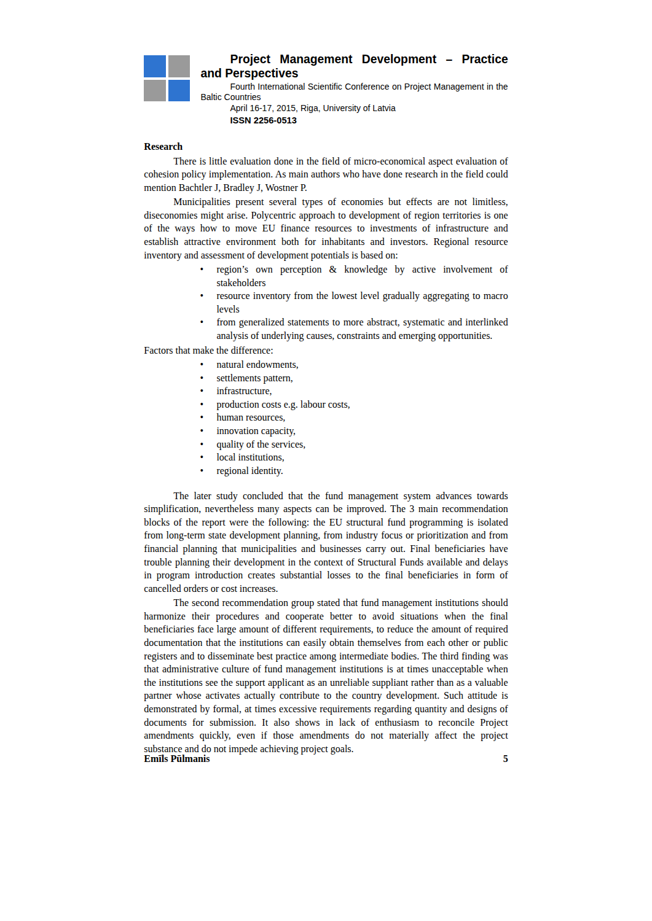Project Management Development – Practice and Perspectives
Fourth International Scientific Conference on Project Management in the Baltic Countries
April 16-17, 2015, Riga, University of Latvia
ISSN 2256-0513
Research
There is little evaluation done in the field of micro-economical aspect evaluation of cohesion policy implementation. As main authors who have done research in the field could mention Bachtler J, Bradley J, Wostner P.
Municipalities present several types of economies but effects are not limitless, diseconomies might arise. Polycentric approach to development of region territories is one of the ways how to move EU finance resources to investments of infrastructure and establish attractive environment both for inhabitants and investors. Regional resource inventory and assessment of development potentials is based on:
region’s own perception & knowledge by active involvement of stakeholders
resource inventory from the lowest level gradually aggregating to macro levels
from generalized statements to more abstract, systematic and interlinked analysis of underlying causes, constraints and emerging opportunities.
Factors that make the difference:
natural endowments,
settlements pattern,
infrastructure,
production costs e.g. labour costs,
human resources,
innovation capacity,
quality of the services,
local institutions,
regional identity.
The later study concluded that the fund management system advances towards simplification, nevertheless many aspects can be improved. The 3 main recommendation blocks of the report were the following: the EU structural fund programming is isolated from long-term state development planning, from industry focus or prioritization and from financial planning that municipalities and businesses carry out. Final beneficiaries have trouble planning their development in the context of Structural Funds available and delays in program introduction creates substantial losses to the final beneficiaries in form of cancelled orders or cost increases.
The second recommendation group stated that fund management institutions should harmonize their procedures and cooperate better to avoid situations when the final beneficiaries face large amount of different requirements, to reduce the amount of required documentation that the institutions can easily obtain themselves from each other or public registers and to disseminate best practice among intermediate bodies. The third finding was that administrative culture of fund management institutions is at times unacceptable when the institutions see the support applicant as an unreliable suppliant rather than as a valuable partner whose activates actually contribute to the country development. Such attitude is demonstrated by formal, at times excessive requirements regarding quantity and designs of documents for submission. It also shows in lack of enthusiasm to reconcile Project amendments quickly, even if those amendments do not materially affect the project substance and do not impede achieving project goals.
Emīls Pūlmanis 5